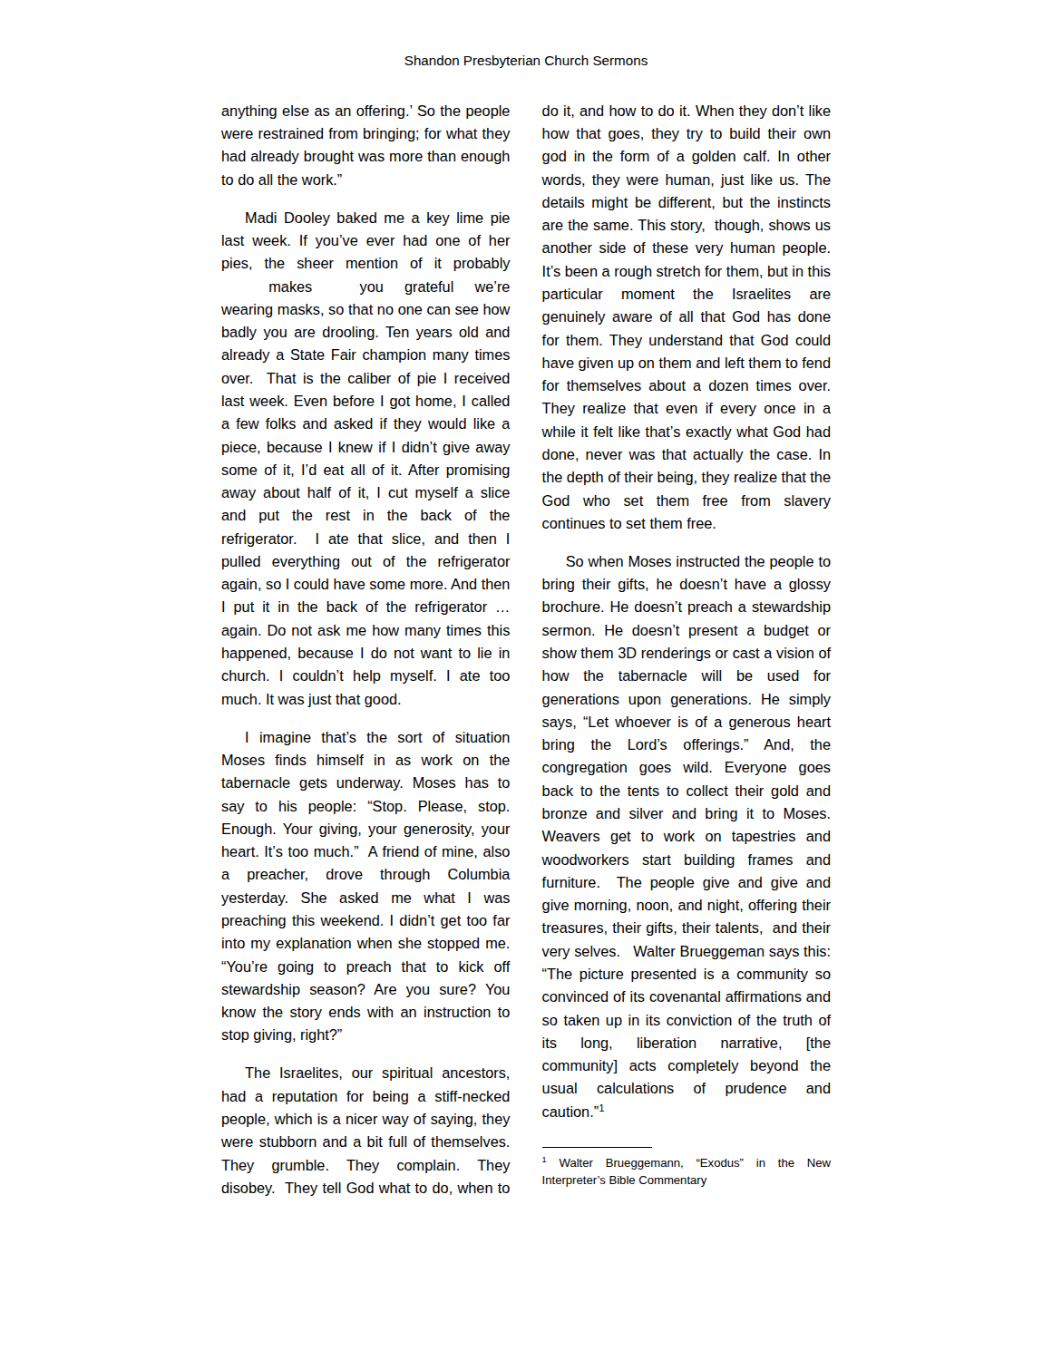Shandon Presbyterian Church Sermons
anything else as an offering.’ So the people were restrained from bringing; for what they had already brought was more than enough to do all the work.”
Madi Dooley baked me a key lime pie last week. If you’ve ever had one of her pies, the sheer mention of it probably makes you grateful we’re wearing masks, so that no one can see how badly you are drooling. Ten years old and already a State Fair champion many times over. That is the caliber of pie I received last week. Even before I got home, I called a few folks and asked if they would like a piece, because I knew if I didn’t give away some of it, I’d eat all of it. After promising away about half of it, I cut myself a slice and put the rest in the back of the refrigerator. I ate that slice, and then I pulled everything out of the refrigerator again, so I could have some more. And then I put it in the back of the refrigerator … again. Do not ask me how many times this happened, because I do not want to lie in church. I couldn’t help myself. I ate too much. It was just that good.
I imagine that’s the sort of situation Moses finds himself in as work on the tabernacle gets underway. Moses has to say to his people: “Stop. Please, stop. Enough. Your giving, your generosity, your heart. It’s too much.” A friend of mine, also a preacher, drove through Columbia yesterday. She asked me what I was preaching this weekend. I didn’t get too far into my explanation when she stopped me. “You’re going to preach that to kick off stewardship season? Are you sure? You know the story ends with an instruction to stop giving, right?”
The Israelites, our spiritual ancestors, had a reputation for being a stiff-necked people, which is a nicer way of saying, they were stubborn and a bit full of themselves. They grumble. They complain. They disobey. They tell God what to do, when to do it, and how to do it. When they don’t like how that goes, they try to build their own god in the form of a golden calf. In other words, they were human, just like us. The details might be different, but the instincts are the same. This story, though, shows us another side of these very human people. It’s been a rough stretch for them, but in this particular moment the Israelites are genuinely aware of all that God has done for them. They understand that God could have given up on them and left them to fend for themselves about a dozen times over. They realize that even if every once in a while it felt like that’s exactly what God had done, never was that actually the case. In the depth of their being, they realize that the God who set them free from slavery continues to set them free.
So when Moses instructed the people to bring their gifts, he doesn’t have a glossy brochure. He doesn’t preach a stewardship sermon. He doesn’t present a budget or show them 3D renderings or cast a vision of how the tabernacle will be used for generations upon generations. He simply says, “Let whoever is of a generous heart bring the Lord’s offerings.” And, the congregation goes wild. Everyone goes back to the tents to collect their gold and bronze and silver and bring it to Moses. Weavers get to work on tapestries and woodworkers start building frames and furniture. The people give and give and give morning, noon, and night, offering their treasures, their gifts, their talents, and their very selves. Walter Brueggeman says this: “The picture presented is a community so convinced of its covenantal affirmations and so taken up in its conviction of the truth of its long, liberation narrative, [the community] acts completely beyond the usual calculations of prudence and caution.”1
1 Walter Brueggemann, “Exodus” in the New Interpreter’s Bible Commentary